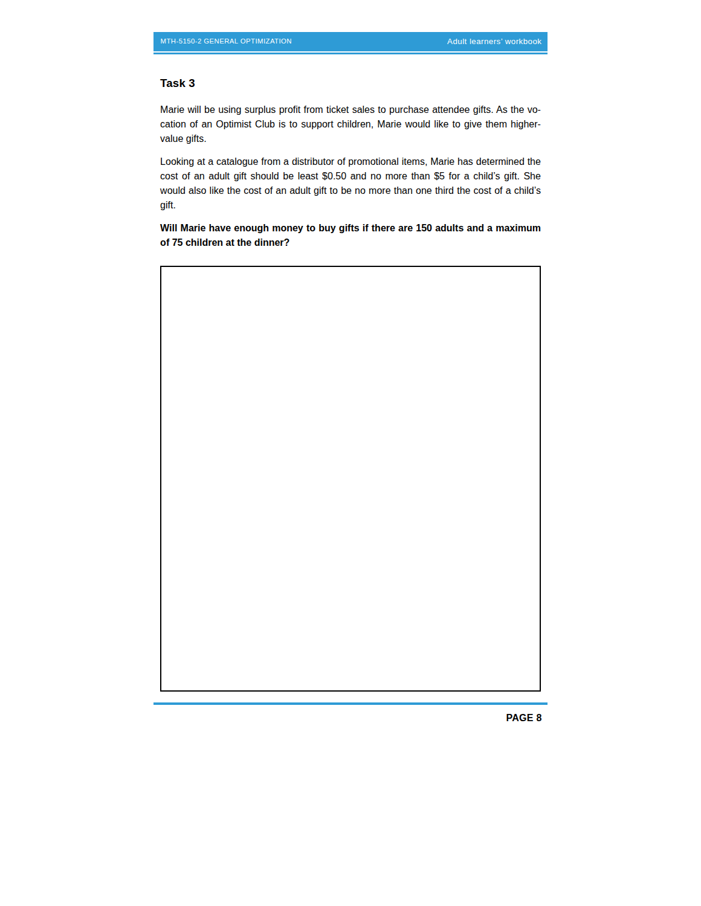MTH-5150-2 General Optimization Adult learners’ workbook
Task 3
Marie will be using surplus profit from ticket sales to purchase attendee gifts. As the vocation of an Optimist Club is to support children, Marie would like to give them higher-value gifts.
Looking at a catalogue from a distributor of promotional items, Marie has determined the cost of an adult gift should be least $0.50 and no more than $5 for a child’s gift. She would also like the cost of an adult gift to be no more than one third the cost of a child’s gift.
Will Marie have enough money to buy gifts if there are 150 adults and a maximum of 75 children at the dinner?
PAGE 8